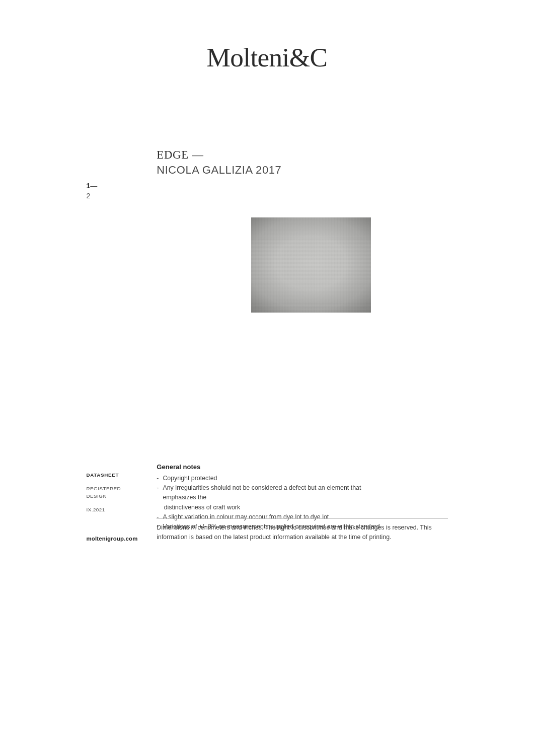Molteni&C
EDGE —
NICOLA GALLIZIA 2017
1—
2
General notes
Copyright protected
Any irregularities sholuld not be considered a defect but an element that emphasizes the distinctiveness of craft work
A slight variation in colour may occour from dye lot to dye lot
Variations of +/- 3% on measurements supplied or required are within standard
DATASHEET
REGISTERED
DESIGN
IX.2021
Dimensions in centimeters and inches. The right to discontinue and make changes is reserved. This information is based on the latest product information available at the time of printing.
moltenigroup.com